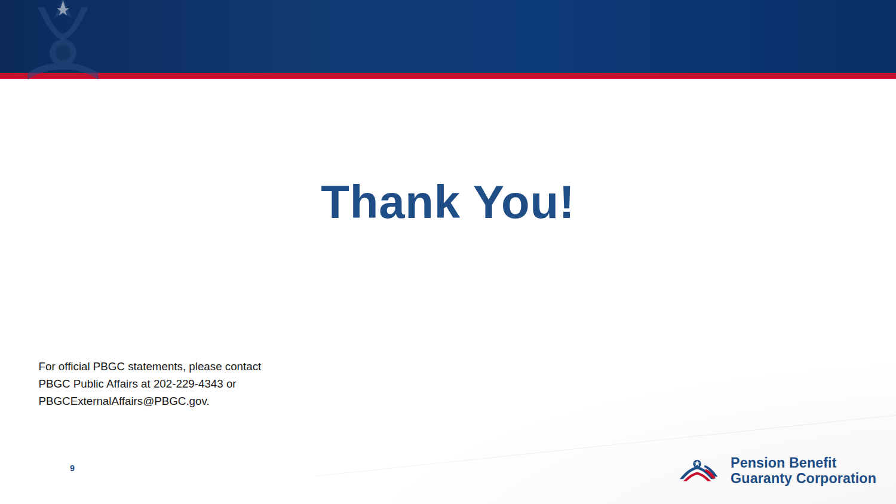Thank You!
For official PBGC statements, please contact
PBGC Public Affairs at 202-229-4343 or
PBGCExternalAffairs@PBGC.gov.
9
Pension Benefit
Guaranty Corporation